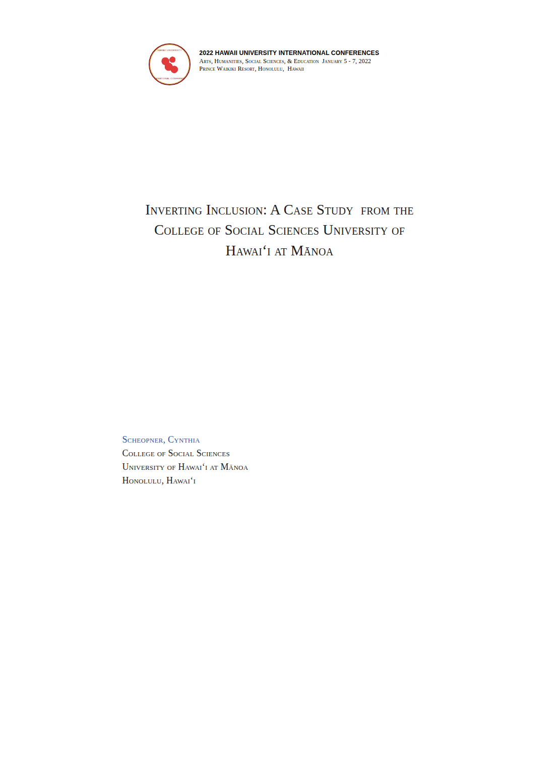Hawaii University
International Conferences
2022 HAWAII UNIVERSITY INTERNATIONAL CONFERENCES
Arts, Humanities, Social Sciences, & Education January 5 - 7, 2022
Prince Waikiki Resort, Honolulu, Hawaii
Inverting Inclusion: A Case Study from the College of Social Sciences University of Hawai‘i at Mānoa
Scheopner, Cynthia
College of Social Sciences
University of Hawai‘i at Mānoa
Honolulu, Hawai‘i